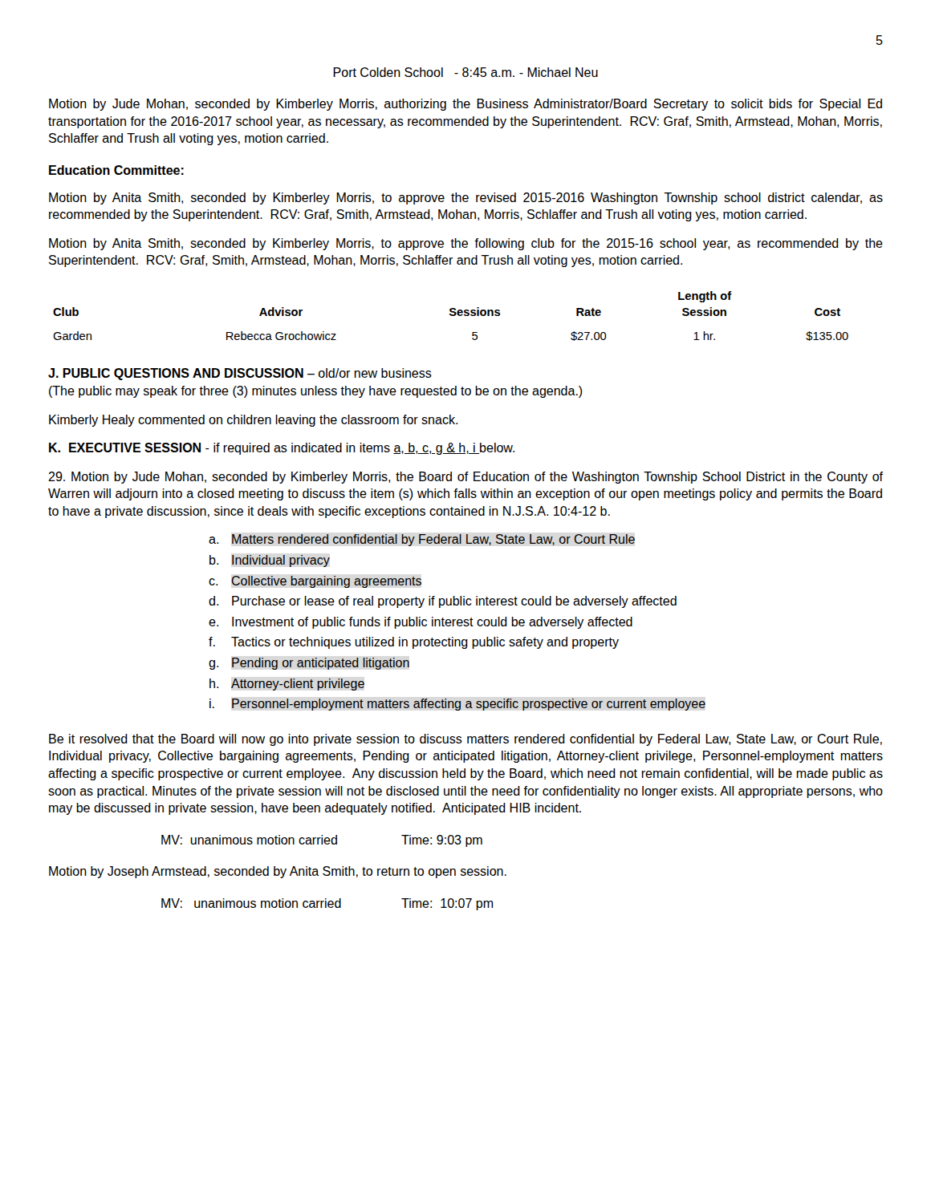5
Port Colden School - 8:45 a.m. - Michael Neu
Motion by Jude Mohan, seconded by Kimberley Morris, authorizing the Business Administrator/Board Secretary to solicit bids for Special Ed transportation for the 2016-2017 school year, as necessary, as recommended by the Superintendent. RCV: Graf, Smith, Armstead, Mohan, Morris, Schlaffer and Trush all voting yes, motion carried.
Education Committee:
Motion by Anita Smith, seconded by Kimberley Morris, to approve the revised 2015-2016 Washington Township school district calendar, as recommended by the Superintendent. RCV: Graf, Smith, Armstead, Mohan, Morris, Schlaffer and Trush all voting yes, motion carried.
Motion by Anita Smith, seconded by Kimberley Morris, to approve the following club for the 2015-16 school year, as recommended by the Superintendent. RCV: Graf, Smith, Armstead, Mohan, Morris, Schlaffer and Trush all voting yes, motion carried.
| Club | Advisor | Sessions | Rate | Length of Session | Cost |
| --- | --- | --- | --- | --- | --- |
| Garden | Rebecca Grochowicz | 5 | $27.00 | 1 hr. | $135.00 |
J. PUBLIC QUESTIONS AND DISCUSSION – old/or new business
(The public may speak for three (3) minutes unless they have requested to be on the agenda.)
Kimberly Healy commented on children leaving the classroom for snack.
K. EXECUTIVE SESSION - if required as indicated in items a, b, c, g & h, i below.
29. Motion by Jude Mohan, seconded by Kimberley Morris, the Board of Education of the Washington Township School District in the County of Warren will adjourn into a closed meeting to discuss the item (s) which falls within an exception of our open meetings policy and permits the Board to have a private discussion, since it deals with specific exceptions contained in N.J.S.A. 10:4-12 b.
a. Matters rendered confidential by Federal Law, State Law, or Court Rule
b. Individual privacy
c. Collective bargaining agreements
d. Purchase or lease of real property if public interest could be adversely affected
e. Investment of public funds if public interest could be adversely affected
f. Tactics or techniques utilized in protecting public safety and property
g. Pending or anticipated litigation
h. Attorney-client privilege
i. Personnel-employment matters affecting a specific prospective or current employee
Be it resolved that the Board will now go into private session to discuss matters rendered confidential by Federal Law, State Law, or Court Rule, Individual privacy, Collective bargaining agreements, Pending or anticipated litigation, Attorney-client privilege, Personnel-employment matters affecting a specific prospective or current employee. Any discussion held by the Board, which need not remain confidential, will be made public as soon as practical. Minutes of the private session will not be disclosed until the need for confidentiality no longer exists. All appropriate persons, who may be discussed in private session, have been adequately notified. Anticipated HIB incident.
MV: unanimous motion carried Time: 9:03 pm
Motion by Joseph Armstead, seconded by Anita Smith, to return to open session.
MV: unanimous motion carried Time: 10:07 pm